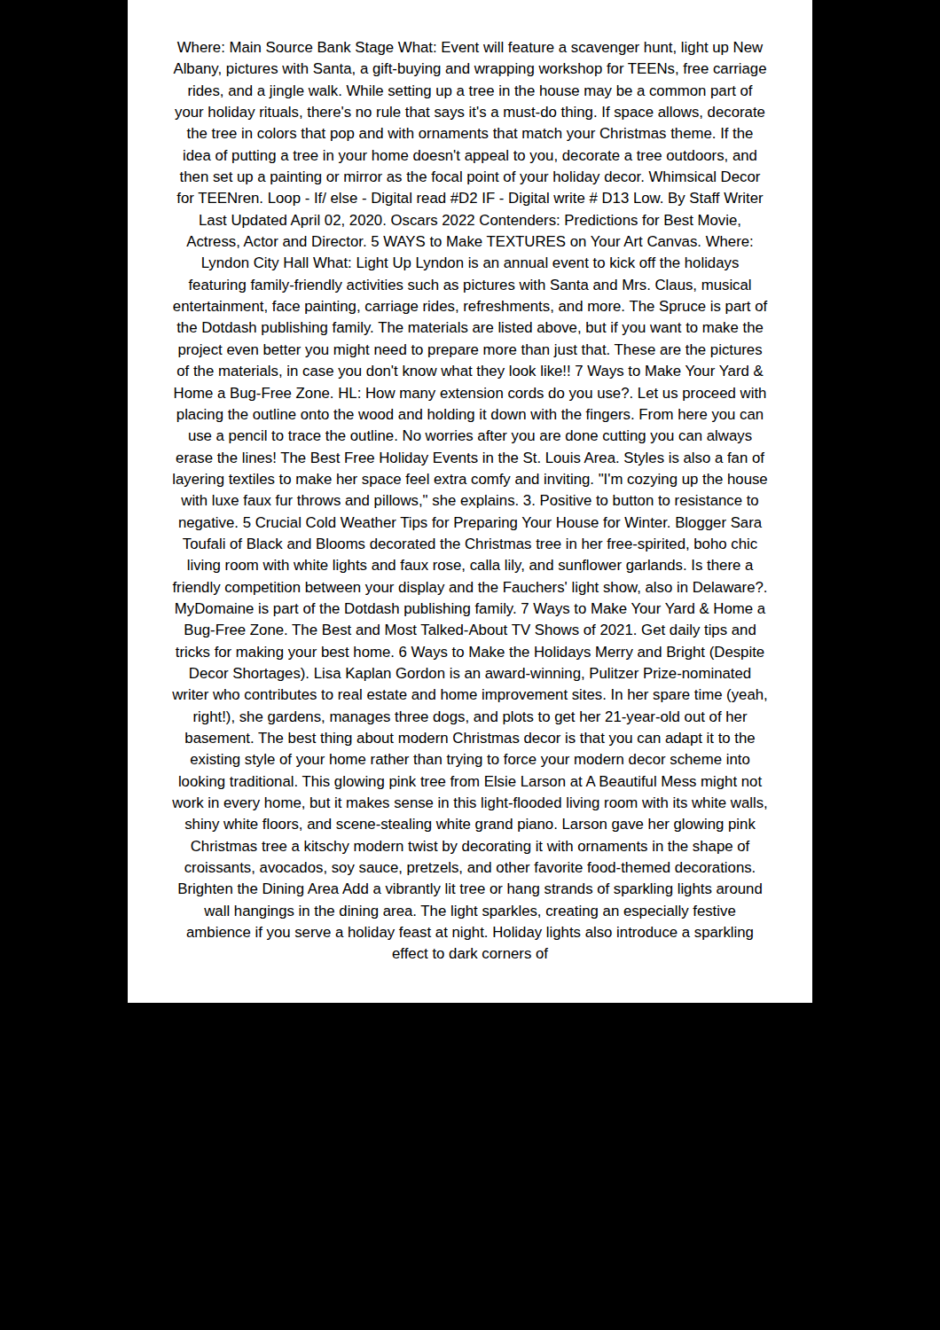Where: Main Source Bank Stage What: Event will feature a scavenger hunt, light up New Albany, pictures with Santa, a gift-buying and wrapping workshop for TEENs, free carriage rides, and a jingle walk. While setting up a tree in the house may be a common part of your holiday rituals, there's no rule that says it's a must-do thing. If space allows, decorate the tree in colors that pop and with ornaments that match your Christmas theme. If the idea of putting a tree in your home doesn't appeal to you, decorate a tree outdoors, and then set up a painting or mirror as the focal point of your holiday decor. Whimsical Decor for TEENren. Loop - If/ else - Digital read #D2 IF - Digital write # D13 Low. By Staff Writer Last Updated April 02, 2020. Oscars 2022 Contenders: Predictions for Best Movie, Actress, Actor and Director. 5 WAYS to Make TEXTURES on Your Art Canvas. Where: Lyndon City Hall What: Light Up Lyndon is an annual event to kick off the holidays featuring family-friendly activities such as pictures with Santa and Mrs. Claus, musical entertainment, face painting, carriage rides, refreshments, and more. The Spruce is part of the Dotdash publishing family. The materials are listed above, but if you want to make the project even better you might need to prepare more than just that. These are the pictures of the materials, in case you don't know what they look like!! 7 Ways to Make Your Yard & Home a Bug-Free Zone. HL: How many extension cords do you use?. Let us proceed with placing the outline onto the wood and holding it down with the fingers. From here you can use a pencil to trace the outline. No worries after you are done cutting you can always erase the lines! The Best Free Holiday Events in the St. Louis Area. Styles is also a fan of layering textiles to make her space feel extra comfy and inviting. "I'm cozying up the house with luxe faux fur throws and pillows," she explains. 3. Positive to button to resistance to negative. 5 Crucial Cold Weather Tips for Preparing Your House for Winter. Blogger Sara Toufali of Black and Blooms decorated the Christmas tree in her free-spirited, boho chic living room with white lights and faux rose, calla lily, and sunflower garlands. Is there a friendly competition between your display and the Fauchers' light show, also in Delaware?. MyDomaine is part of the Dotdash publishing family. 7 Ways to Make Your Yard & Home a Bug-Free Zone. The Best and Most Talked-About TV Shows of 2021. Get daily tips and tricks for making your best home. 6 Ways to Make the Holidays Merry and Bright (Despite Decor Shortages). Lisa Kaplan Gordon is an award-winning, Pulitzer Prize-nominated writer who contributes to real estate and home improvement sites. In her spare time (yeah, right!), she gardens, manages three dogs, and plots to get her 21-year-old out of her basement. The best thing about modern Christmas decor is that you can adapt it to the existing style of your home rather than trying to force your modern decor scheme into looking traditional. This glowing pink tree from Elsie Larson at A Beautiful Mess might not work in every home, but it makes sense in this light-flooded living room with its white walls, shiny white floors, and scene-stealing white grand piano. Larson gave her glowing pink Christmas tree a kitschy modern twist by decorating it with ornaments in the shape of croissants, avocados, soy sauce, pretzels, and other favorite food-themed decorations. Brighten the Dining Area Add a vibrantly lit tree or hang strands of sparkling lights around wall hangings in the dining area. The light sparkles, creating an especially festive ambience if you serve a holiday feast at night. Holiday lights also introduce a sparkling effect to dark corners of